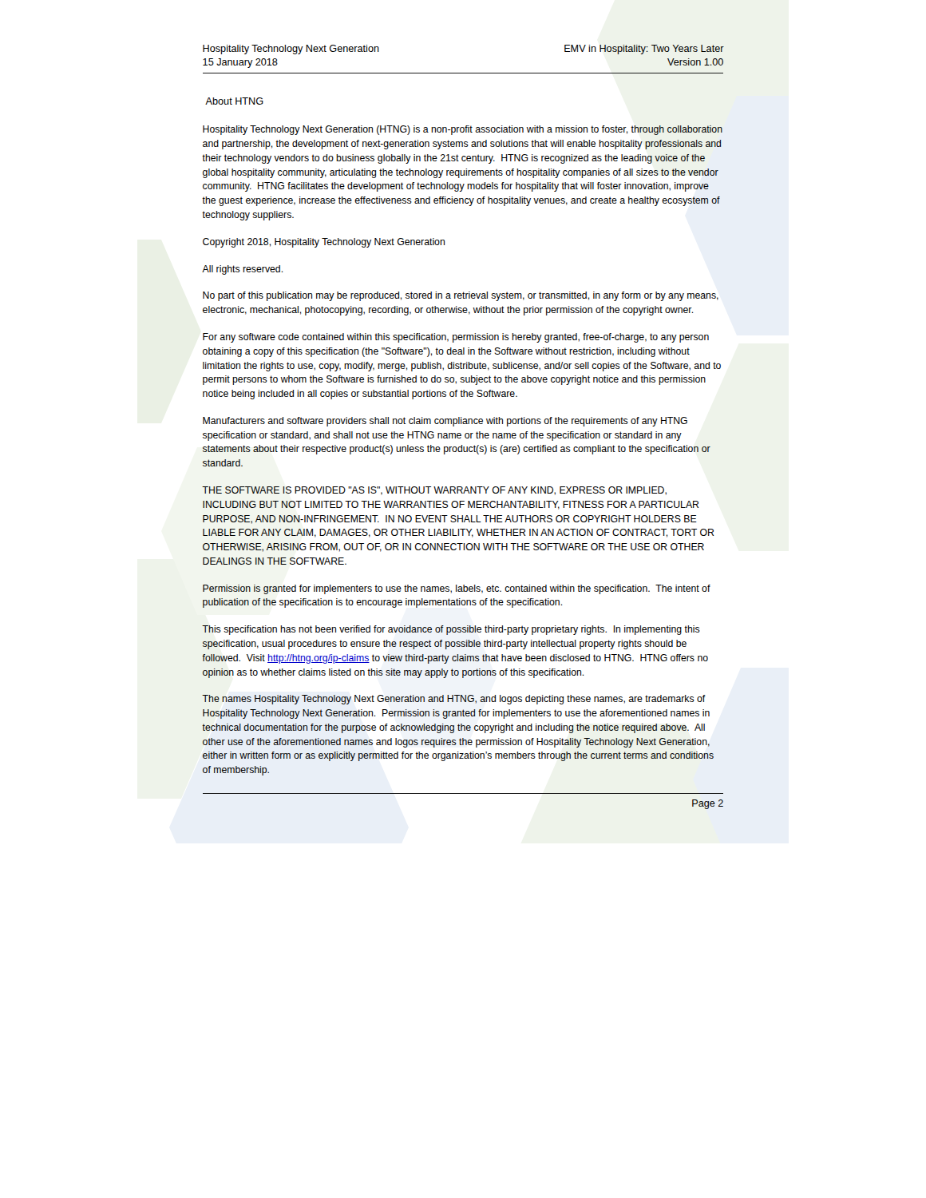Hospitality Technology Next Generation
15 January 2018
EMV in Hospitality: Two Years Later
Version 1.00
About HTNG
Hospitality Technology Next Generation (HTNG) is a non-profit association with a mission to foster, through collaboration and partnership, the development of next-generation systems and solutions that will enable hospitality professionals and their technology vendors to do business globally in the 21st century. HTNG is recognized as the leading voice of the global hospitality community, articulating the technology requirements of hospitality companies of all sizes to the vendor community. HTNG facilitates the development of technology models for hospitality that will foster innovation, improve the guest experience, increase the effectiveness and efficiency of hospitality venues, and create a healthy ecosystem of technology suppliers.
Copyright 2018, Hospitality Technology Next Generation
All rights reserved.
No part of this publication may be reproduced, stored in a retrieval system, or transmitted, in any form or by any means, electronic, mechanical, photocopying, recording, or otherwise, without the prior permission of the copyright owner.
For any software code contained within this specification, permission is hereby granted, free-of-charge, to any person obtaining a copy of this specification (the "Software"), to deal in the Software without restriction, including without limitation the rights to use, copy, modify, merge, publish, distribute, sublicense, and/or sell copies of the Software, and to permit persons to whom the Software is furnished to do so, subject to the above copyright notice and this permission notice being included in all copies or substantial portions of the Software.
Manufacturers and software providers shall not claim compliance with portions of the requirements of any HTNG specification or standard, and shall not use the HTNG name or the name of the specification or standard in any statements about their respective product(s) unless the product(s) is (are) certified as compliant to the specification or standard.
THE SOFTWARE IS PROVIDED "AS IS", WITHOUT WARRANTY OF ANY KIND, EXPRESS OR IMPLIED, INCLUDING BUT NOT LIMITED TO THE WARRANTIES OF MERCHANTABILITY, FITNESS FOR A PARTICULAR PURPOSE, AND NON-INFRINGEMENT. IN NO EVENT SHALL THE AUTHORS OR COPYRIGHT HOLDERS BE LIABLE FOR ANY CLAIM, DAMAGES, OR OTHER LIABILITY, WHETHER IN AN ACTION OF CONTRACT, TORT OR OTHERWISE, ARISING FROM, OUT OF, OR IN CONNECTION WITH THE SOFTWARE OR THE USE OR OTHER DEALINGS IN THE SOFTWARE.
Permission is granted for implementers to use the names, labels, etc. contained within the specification. The intent of publication of the specification is to encourage implementations of the specification.
This specification has not been verified for avoidance of possible third-party proprietary rights. In implementing this specification, usual procedures to ensure the respect of possible third-party intellectual property rights should be followed. Visit http://htng.org/ip-claims to view third-party claims that have been disclosed to HTNG. HTNG offers no opinion as to whether claims listed on this site may apply to portions of this specification.
The names Hospitality Technology Next Generation and HTNG, and logos depicting these names, are trademarks of Hospitality Technology Next Generation. Permission is granted for implementers to use the aforementioned names in technical documentation for the purpose of acknowledging the copyright and including the notice required above. All other use of the aforementioned names and logos requires the permission of Hospitality Technology Next Generation, either in written form or as explicitly permitted for the organization’s members through the current terms and conditions of membership.
Page 2